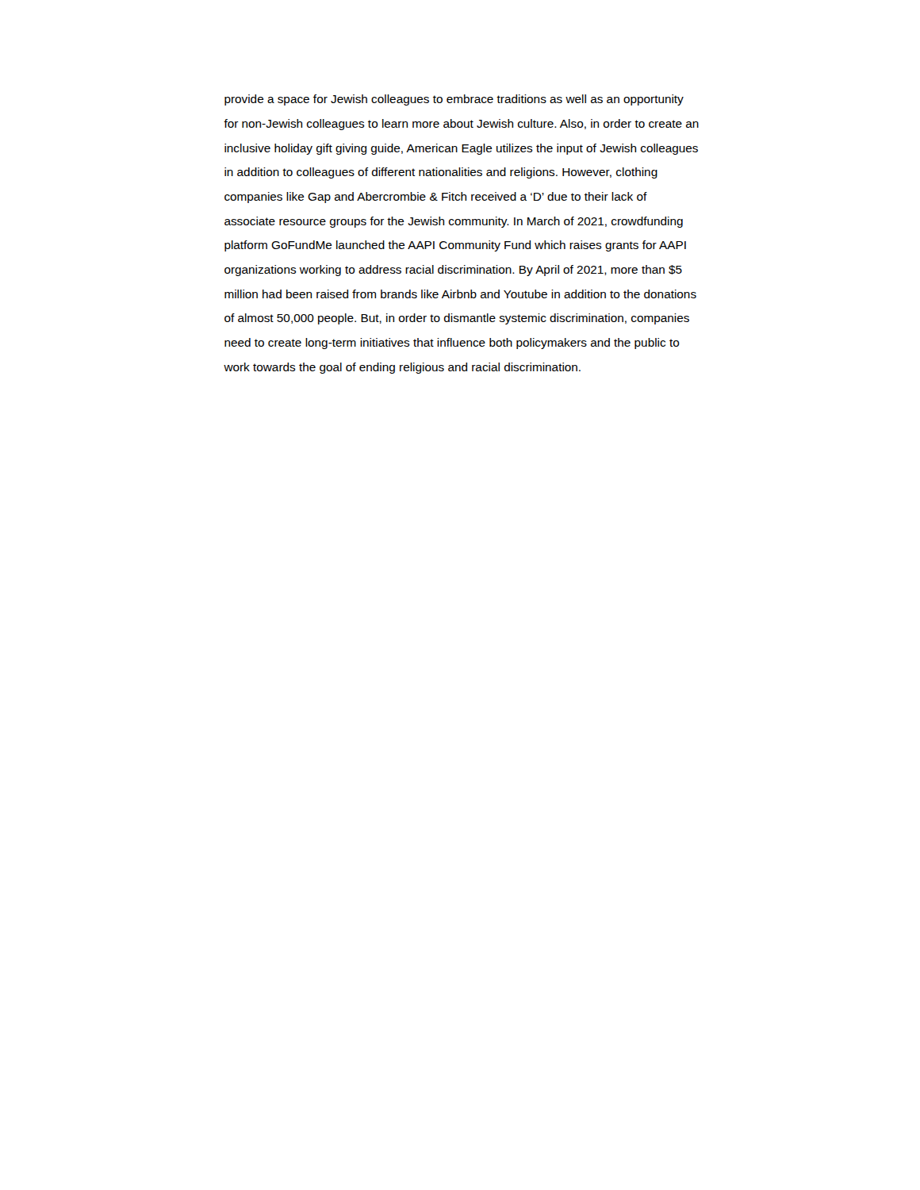provide a space for Jewish colleagues to embrace traditions as well as an opportunity for non-Jewish colleagues to learn more about Jewish culture. Also, in order to create an inclusive holiday gift giving guide, American Eagle utilizes the input of Jewish colleagues in addition to colleagues of different nationalities and religions. However, clothing companies like Gap and Abercrombie & Fitch received a ‘D’ due to their lack of associate resource groups for the Jewish community. In March of 2021, crowdfunding platform GoFundMe launched the AAPI Community Fund which raises grants for AAPI organizations working to address racial discrimination. By April of 2021, more than $5 million had been raised from brands like Airbnb and Youtube in addition to the donations of almost 50,000 people. But, in order to dismantle systemic discrimination, companies need to create long-term initiatives that influence both policymakers and the public to work towards the goal of ending religious and racial discrimination.